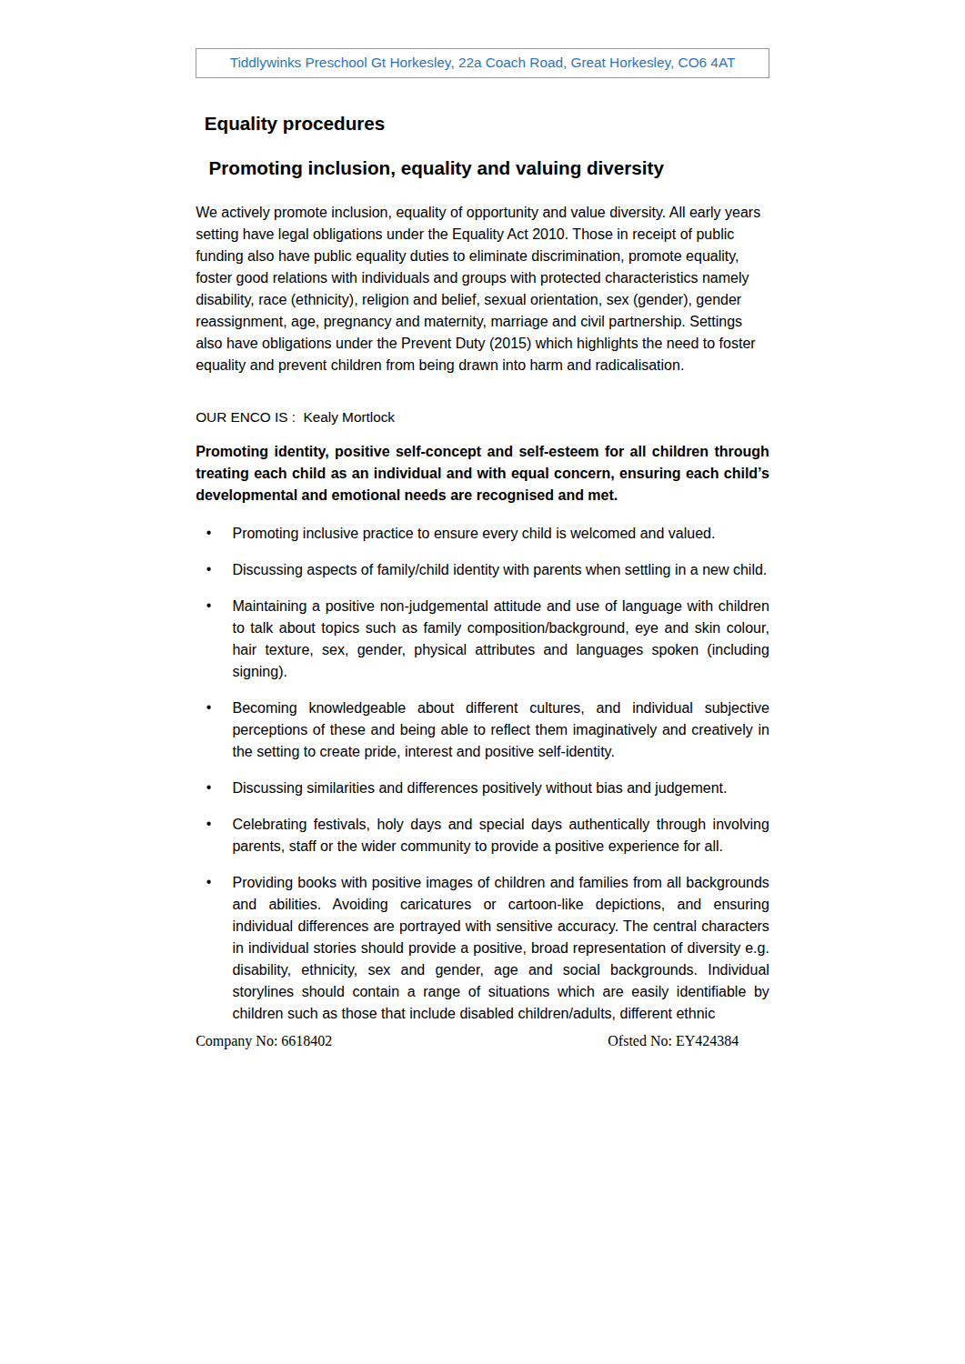Tiddlywinks Preschool Gt Horkesley, 22a Coach Road, Great Horkesley, CO6 4AT
Equality procedures
Promoting inclusion, equality and valuing diversity
We actively promote inclusion, equality of opportunity and value diversity. All early years setting have legal obligations under the Equality Act 2010. Those in receipt of public funding also have public equality duties to eliminate discrimination, promote equality, foster good relations with individuals and groups with protected characteristics namely disability, race (ethnicity), religion and belief, sexual orientation, sex (gender), gender reassignment, age, pregnancy and maternity, marriage and civil partnership. Settings also have obligations under the Prevent Duty (2015) which highlights the need to foster equality and prevent children from being drawn into harm and radicalisation.
OUR ENCO IS : Kealy Mortlock
Promoting identity, positive self-concept and self-esteem for all children through treating each child as an individual and with equal concern, ensuring each child’s developmental and emotional needs are recognised and met.
Promoting inclusive practice to ensure every child is welcomed and valued.
Discussing aspects of family/child identity with parents when settling in a new child.
Maintaining a positive non-judgemental attitude and use of language with children to talk about topics such as family composition/background, eye and skin colour, hair texture, sex, gender, physical attributes and languages spoken (including signing).
Becoming knowledgeable about different cultures, and individual subjective perceptions of these and being able to reflect them imaginatively and creatively in the setting to create pride, interest and positive self-identity.
Discussing similarities and differences positively without bias and judgement.
Celebrating festivals, holy days and special days authentically through involving parents, staff or the wider community to provide a positive experience for all.
Providing books with positive images of children and families from all backgrounds and abilities. Avoiding caricatures or cartoon-like depictions, and ensuring individual differences are portrayed with sensitive accuracy. The central characters in individual stories should provide a positive, broad representation of diversity e.g. disability, ethnicity, sex and gender, age and social backgrounds. Individual storylines should contain a range of situations which are easily identifiable by children such as those that include disabled children/adults, different ethnic
Company No: 6618402 Ofsted No: EY424384